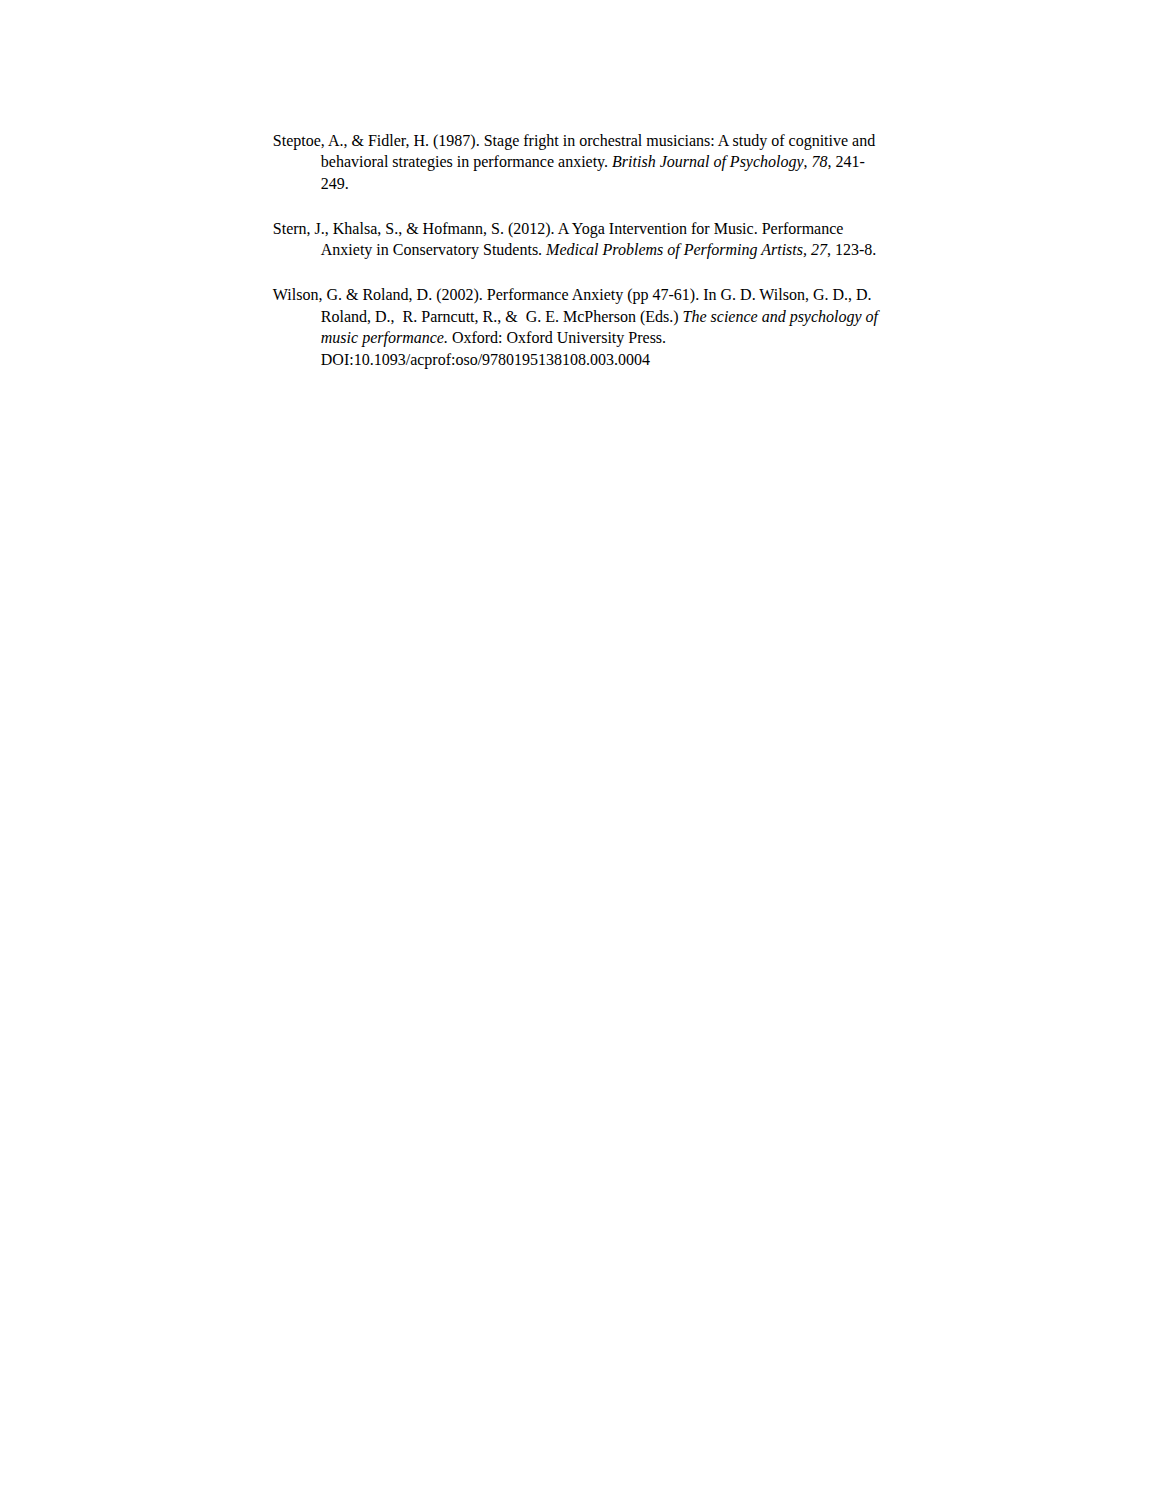Steptoe, A., & Fidler, H. (1987). Stage fright in orchestral musicians: A study of cognitive and behavioral strategies in performance anxiety. British Journal of Psychology, 78, 241-249.
Stern, J., Khalsa, S., & Hofmann, S. (2012). A Yoga Intervention for Music. Performance Anxiety in Conservatory Students. Medical Problems of Performing Artists, 27, 123-8.
Wilson, G. & Roland, D. (2002). Performance Anxiety (pp 47-61). In G. D. Wilson, G. D., D. Roland, D., R. Parncutt, R., & G. E. McPherson (Eds.) The science and psychology of music performance. Oxford: Oxford University Press. DOI:10.1093/acprof:oso/9780195138108.003.0004